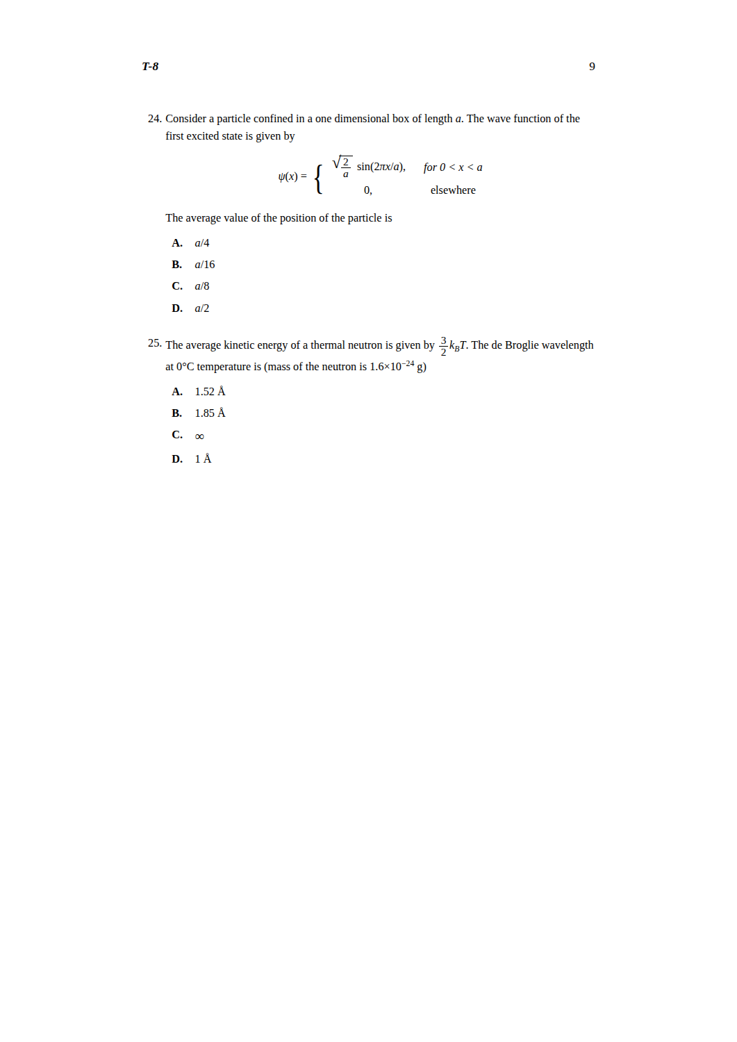T-8 9
24.
Consider a particle confined in a one dimensional box of length a. The wave function of the first excited state is given by
ψ(x) = {
| 2 a sin(2 πx / a ), | for 0 < x < a |
| 0, | elsewhere |
The average value of the position of the particle is
A. a/4
B. a/16
C. a/8
D. a/2
25.
The average kinetic energy of a thermal neutron is given by 32 kBT. The de Broglie wavelength at 0°C temperature is (mass of the neutron is 1.6×10−24 g)
A. 1.52 Å
B. 1.85 Å
C.∞
D. 1 Å